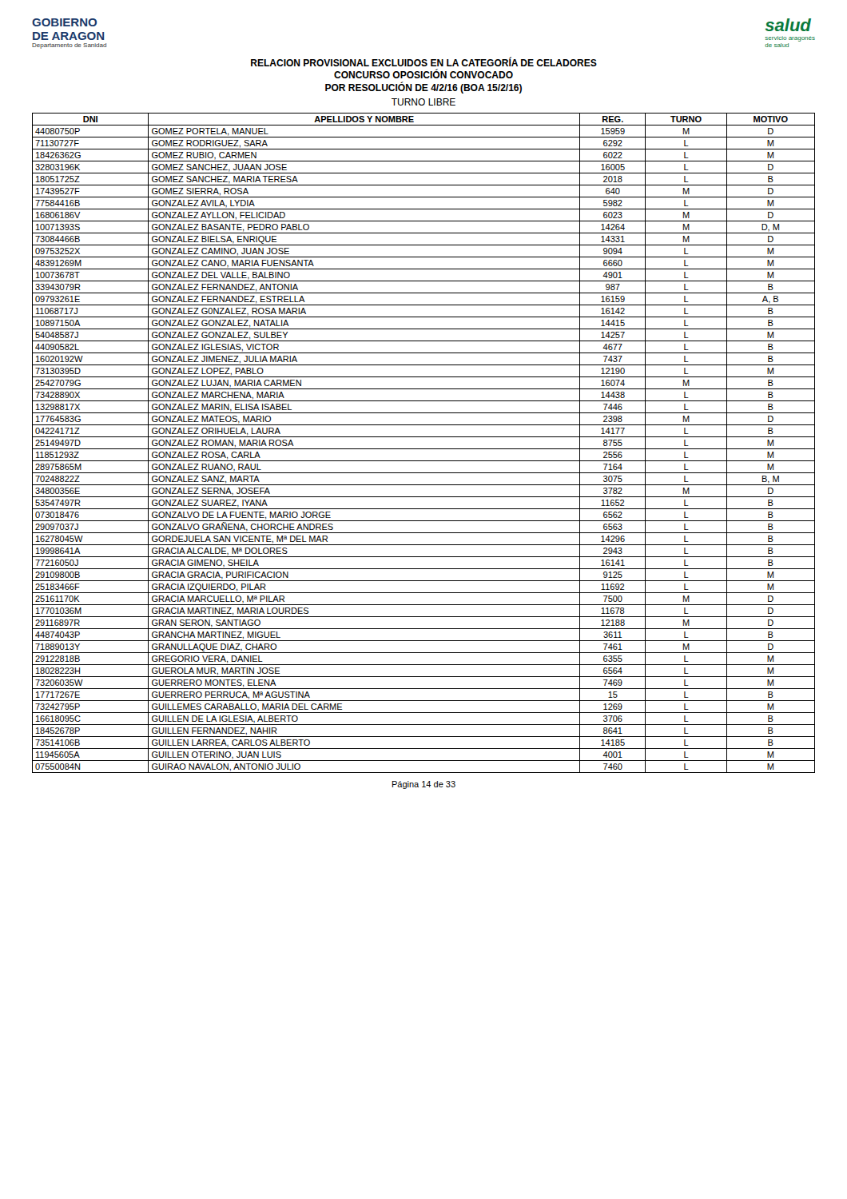GOBIERNO
DE ARAGON
Departamento de Sanidad
salud
servicio aragonés
de salud
RELACION PROVISIONAL EXCLUIDOS EN LA CATEGORÍA DE CELADORES
CONCURSO OPOSICIÓN CONVOCADO
POR RESOLUCIÓN DE 4/2/16 (BOA 15/2/16)
TURNO LIBRE
| DNI | APELLIDOS Y NOMBRE | REG. | TURNO | MOTIVO |
| --- | --- | --- | --- | --- |
| 44080750P | GOMEZ PORTELA, MANUEL | 15959 | M | D |
| 71130727F | GOMEZ RODRIGUEZ, SARA | 6292 | L | M |
| 18426362G | GOMEZ RUBIO, CARMEN | 6022 | L | M |
| 32803196K | GOMEZ SANCHEZ, JUAAN JOSE | 16005 | L | D |
| 18051725Z | GOMEZ SANCHEZ, MARIA TERESA | 2018 | L | B |
| 17439527F | GOMEZ SIERRA, ROSA | 640 | M | D |
| 77584416B | GONZALEZ AVILA, LYDIA | 5982 | L | M |
| 16806186V | GONZALEZ AYLLON, FELICIDAD | 6023 | M | D |
| 10071393S | GONZALEZ BASANTE, PEDRO PABLO | 14264 | M | D, M |
| 73084466B | GONZALEZ BIELSA, ENRIQUE | 14331 | M | D |
| 09753252X | GONZALEZ CAMINO, JUAN JOSE | 9094 | L | M |
| 48391269M | GONZALEZ CANO, MARIA FUENSANTA | 6660 | L | M |
| 10073678T | GONZALEZ DEL VALLE, BALBINO | 4901 | L | M |
| 33943079R | GONZALEZ FERNANDEZ, ANTONIA | 987 | L | B |
| 09793261E | GONZALEZ FERNANDEZ, ESTRELLA | 16159 | L | A, B |
| 11068717J | GONZALEZ G0NZALEZ, ROSA MARIA | 16142 | L | B |
| 10897150A | GONZALEZ GONZALEZ, NATALIA | 14415 | L | B |
| 54048587J | GONZALEZ GONZALEZ, SULBEY | 14257 | L | M |
| 44090582L | GONZALEZ IGLESIAS, VICTOR | 4677 | L | B |
| 16020192W | GONZALEZ JIMENEZ, JULIA MARIA | 7437 | L | B |
| 73130395D | GONZALEZ LOPEZ, PABLO | 12190 | L | M |
| 25427079G | GONZALEZ LUJAN, MARIA CARMEN | 16074 | M | B |
| 73428890X | GONZALEZ MARCHENA, MARIA | 14438 | L | B |
| 13298817X | GONZALEZ MARIN, ELISA ISABEL | 7446 | L | B |
| 17764583G | GONZALEZ MATEOS, MARIO | 2398 | M | D |
| 04224171Z | GONZALEZ ORIHUELA, LAURA | 14177 | L | B |
| 25149497D | GONZALEZ ROMAN, MARIA ROSA | 8755 | L | M |
| 11851293Z | GONZALEZ ROSA, CARLA | 2556 | L | M |
| 28975865M | GONZALEZ RUANO, RAUL | 7164 | L | M |
| 70248822Z | GONZALEZ SANZ, MARTA | 3075 | L | B, M |
| 34800356E | GONZALEZ SERNA, JOSEFA | 3782 | M | D |
| 53547497R | GONZALEZ SUAREZ, IYANA | 11652 | L | B |
| 073018476 | GONZALVO DE LA FUENTE, MARIO JORGE | 6562 | L | B |
| 29097037J | GONZALVO GRAÑENA, CHORCHE ANDRES | 6563 | L | B |
| 16278045W | GORDEJUELA SAN VICENTE, Mª DEL MAR | 14296 | L | B |
| 19998641A | GRACIA ALCALDE, Mª DOLORES | 2943 | L | B |
| 77216050J | GRACIA GIMENO, SHEILA | 16141 | L | B |
| 29109800B | GRACIA GRACIA, PURIFICACION | 9125 | L | M |
| 25183466F | GRACIA IZQUIERDO, PILAR | 11692 | L | M |
| 25161170K | GRACIA MARCUELLO, Mª PILAR | 7500 | M | D |
| 17701036M | GRACIA MARTINEZ, MARIA LOURDES | 11678 | L | D |
| 29116897R | GRAN SERON, SANTIAGO | 12188 | M | D |
| 44874043P | GRANCHA MARTINEZ, MIGUEL | 3611 | L | B |
| 71889013Y | GRANULLAQUE DIAZ, CHARO | 7461 | M | D |
| 29122818B | GREGORIO VERA, DANIEL | 6355 | L | M |
| 18028223H | GUEROLA MUR, MARTIN JOSE | 6564 | L | M |
| 73206035W | GUERRERO MONTES, ELENA | 7469 | L | M |
| 17717267E | GUERRERO PERRUCA, Mª AGUSTINA | 15 | L | B |
| 73242795P | GUILLEMES CARABALLO, MARIA DEL CARME | 1269 | L | M |
| 16618095C | GUILLEN DE LA IGLESIA, ALBERTO | 3706 | L | B |
| 18452678P | GUILLEN FERNANDEZ, NAHIR | 8641 | L | B |
| 73514106B | GUILLEN LARREA, CARLOS ALBERTO | 14185 | L | B |
| 11945605A | GUILLEN OTERINO, JUAN LUIS | 4001 | L | M |
| 07550084N | GUIRAO NAVALON, ANTONIO JULIO | 7460 | L | M |
Página 14 de 33